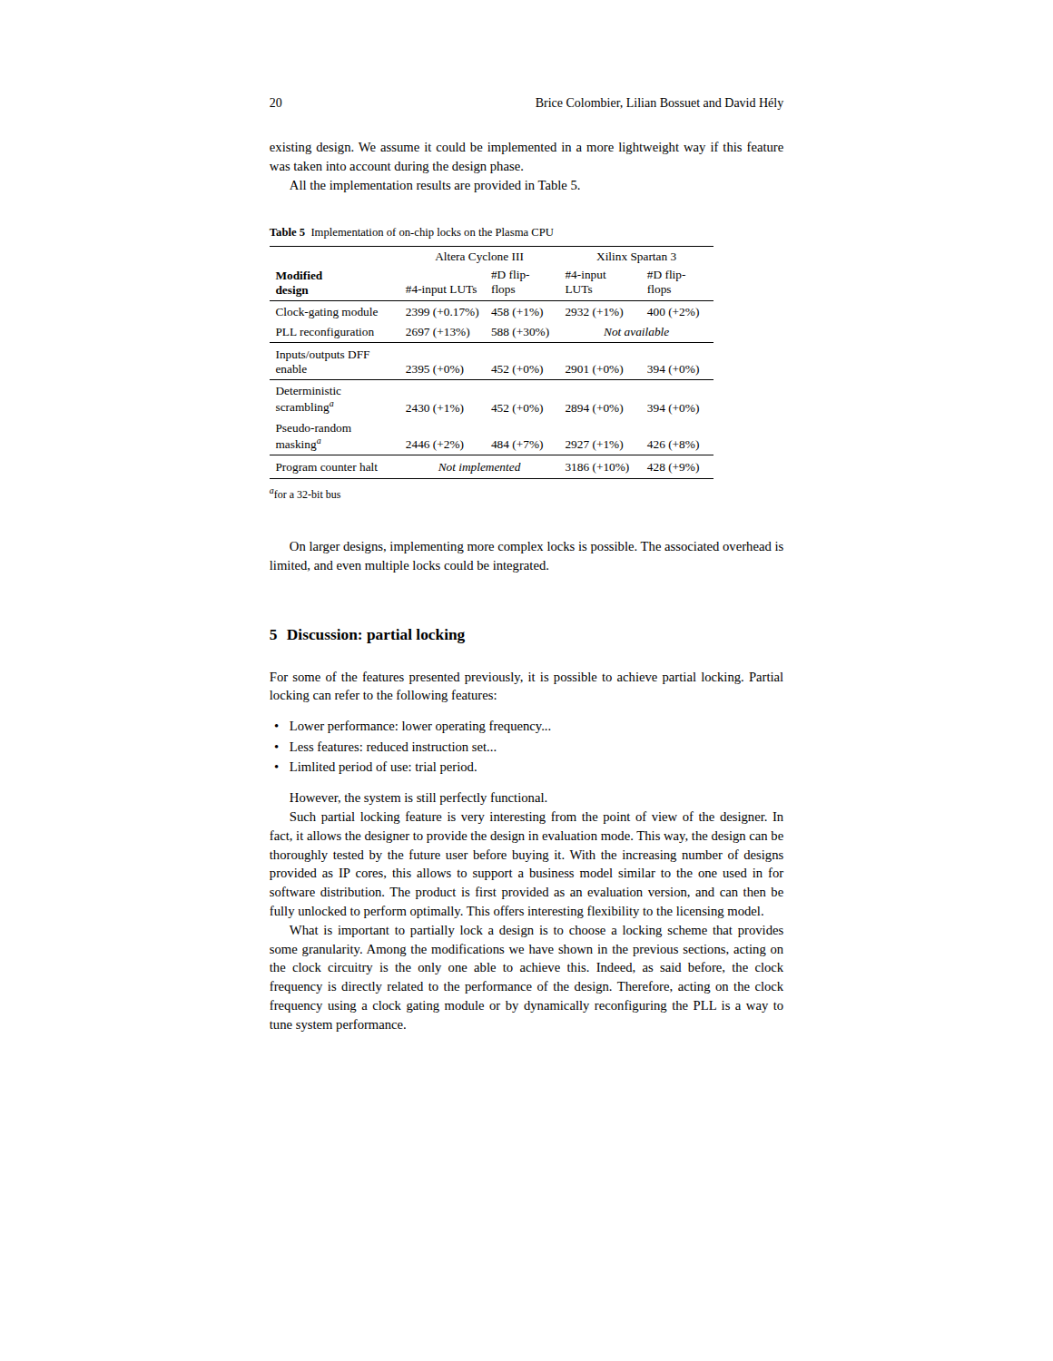20 Brice Colombier, Lilian Bossuet and David Hély
existing design. We assume it could be implemented in a more lightweight way if this feature was taken into account during the design phase.
All the implementation results are provided in Table 5.
Table 5 Implementation of on-chip locks on the Plasma CPU
| Modified design | Altera Cyclone III | Xilinx Spartan 3 |
| --- | --- | --- |
| #4-input LUTs | #D flip-flops | #4-input LUTs | #D flip-flops |
| Clock-gating module | 2399 (+0.17%) | 458 (+1%) | 2932 (+1%) | 400 (+2%) |
| PLL reconfiguration | 2697 (+13%) | 588 (+30%) | Not available |
| Inputs/outputs DFF enable | 2395 (+0%) | 452 (+0%) | 2901 (+0%) | 394 (+0%) |
| Deterministic scrambling a | 2430 (+1%) | 452 (+0%) | 2894 (+0%) | 394 (+0%) |
| Pseudo-random masking a | 2446 (+2%) | 484 (+7%) | 2927 (+1%) | 426 (+8%) |
| Program counter halt | Not implemented | 3186 (+10%) | 428 (+9%) |
afor a 32-bit bus
On larger designs, implementing more complex locks is possible. The associated overhead is limited, and even multiple locks could be integrated.
5 Discussion: partial locking
For some of the features presented previously, it is possible to achieve partial locking. Partial locking can refer to the following features:
Lower performance: lower operating frequency...
Less features: reduced instruction set...
Limlited period of use: trial period.
However, the system is still perfectly functional.
Such partial locking feature is very interesting from the point of view of the designer. In fact, it allows the designer to provide the design in evaluation mode. This way, the design can be thoroughly tested by the future user before buying it. With the increasing number of designs provided as IP cores, this allows to support a business model similar to the one used in for software distribution. The product is first provided as an evaluation version, and can then be fully unlocked to perform optimally. This offers interesting flexibility to the licensing model.
What is important to partially lock a design is to choose a locking scheme that provides some granularity. Among the modifications we have shown in the previous sections, acting on the clock circuitry is the only one able to achieve this. Indeed, as said before, the clock frequency is directly related to the performance of the design. Therefore, acting on the clock frequency using a clock gating module or by dynamically reconfiguring the PLL is a way to tune system performance.